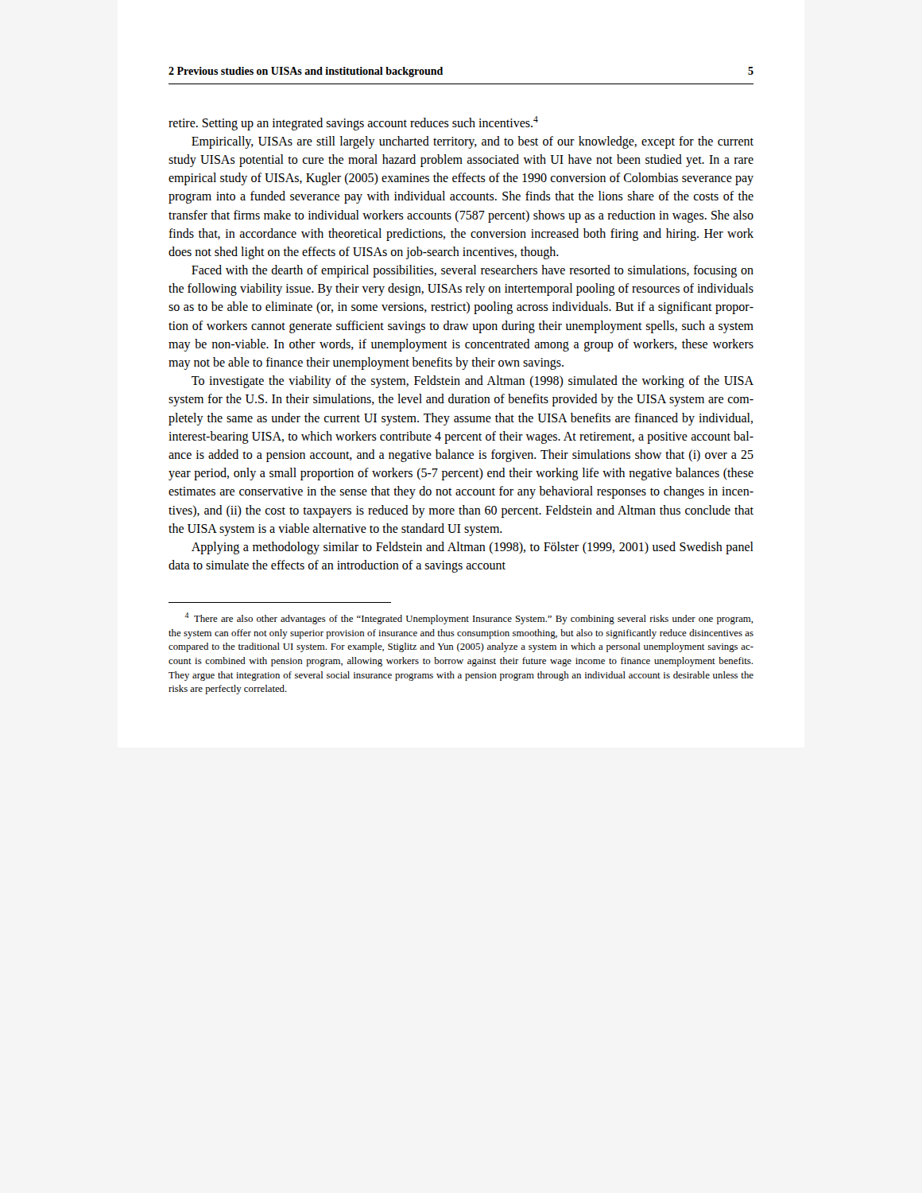2 Previous studies on UISAs and institutional background 5
retire. Setting up an integrated savings account reduces such incentives.4
Empirically, UISAs are still largely uncharted territory, and to best of our knowledge, except for the current study UISAs potential to cure the moral hazard problem associated with UI have not been studied yet. In a rare empirical study of UISAs, Kugler (2005) examines the effects of the 1990 conversion of Colombias severance pay program into a funded severance pay with individual accounts. She finds that the lions share of the costs of the transfer that firms make to individual workers accounts (7587 percent) shows up as a reduction in wages. She also finds that, in accordance with theoretical predictions, the conversion increased both firing and hiring. Her work does not shed light on the effects of UISAs on job-search incentives, though.
Faced with the dearth of empirical possibilities, several researchers have resorted to simulations, focusing on the following viability issue. By their very design, UISAs rely on intertemporal pooling of resources of individuals so as to be able to eliminate (or, in some versions, restrict) pooling across individuals. But if a significant proportion of workers cannot generate sufficient savings to draw upon during their unemployment spells, such a system may be non-viable. In other words, if unemployment is concentrated among a group of workers, these workers may not be able to finance their unemployment benefits by their own savings.
To investigate the viability of the system, Feldstein and Altman (1998) simulated the working of the UISA system for the U.S. In their simulations, the level and duration of benefits provided by the UISA system are completely the same as under the current UI system. They assume that the UISA benefits are financed by individual, interest-bearing UISA, to which workers contribute 4 percent of their wages. At retirement, a positive account balance is added to a pension account, and a negative balance is forgiven. Their simulations show that (i) over a 25 year period, only a small proportion of workers (5-7 percent) end their working life with negative balances (these estimates are conservative in the sense that they do not account for any behavioral responses to changes in incentives), and (ii) the cost to taxpayers is reduced by more than 60 percent. Feldstein and Altman thus conclude that the UISA system is a viable alternative to the standard UI system.
Applying a methodology similar to Feldstein and Altman (1998), to Fölster (1999, 2001) used Swedish panel data to simulate the effects of an introduction of a savings account
4 There are also other advantages of the “Integrated Unemployment Insurance System.” By combining several risks under one program, the system can offer not only superior provision of insurance and thus consumption smoothing, but also to significantly reduce disincentives as compared to the traditional UI system. For example, Stiglitz and Yun (2005) analyze a system in which a personal unemployment savings account is combined with pension program, allowing workers to borrow against their future wage income to finance unemployment benefits. They argue that integration of several social insurance programs with a pension program through an individual account is desirable unless the risks are perfectly correlated.